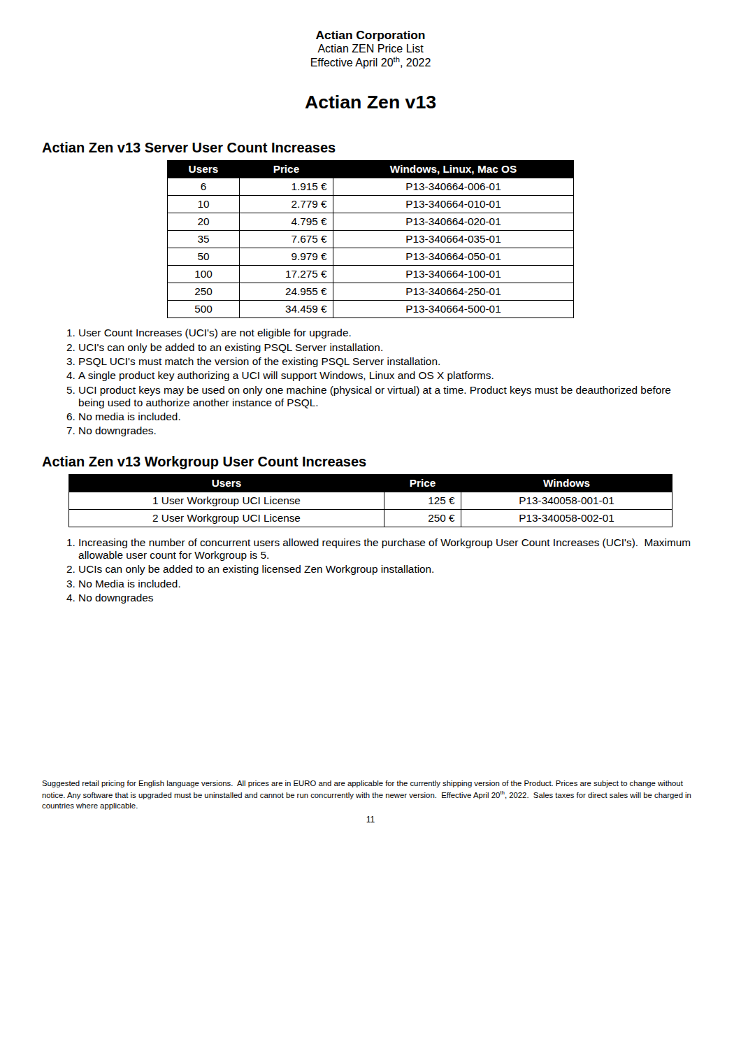Actian Corporation
Actian ZEN Price List
Effective April 20th, 2022
Actian Zen v13
Actian Zen v13 Server User Count Increases
| Users | Price | Windows, Linux, Mac OS |
| --- | --- | --- |
| 6 | 1.915 € | P13-340664-006-01 |
| 10 | 2.779 € | P13-340664-010-01 |
| 20 | 4.795 € | P13-340664-020-01 |
| 35 | 7.675 € | P13-340664-035-01 |
| 50 | 9.979 € | P13-340664-050-01 |
| 100 | 17.275 € | P13-340664-100-01 |
| 250 | 24.955 € | P13-340664-250-01 |
| 500 | 34.459 € | P13-340664-500-01 |
User Count Increases (UCI's) are not eligible for upgrade.
UCI's can only be added to an existing PSQL Server installation.
PSQL UCI's must match the version of the existing PSQL Server installation.
A single product key authorizing a UCI will support Windows, Linux and OS X platforms.
UCI product keys may be used on only one machine (physical or virtual) at a time. Product keys must be deauthorized before being used to authorize another instance of PSQL.
No media is included.
No downgrades.
Actian Zen v13 Workgroup User Count Increases
| Users | Price | Windows |
| --- | --- | --- |
| 1 User Workgroup UCI License | 125 € | P13-340058-001-01 |
| 2 User Workgroup UCI License | 250 € | P13-340058-002-01 |
Increasing the number of concurrent users allowed requires the purchase of Workgroup User Count Increases (UCI's). Maximum allowable user count for Workgroup is 5.
UCIs can only be added to an existing licensed Zen Workgroup installation.
No Media is included.
No downgrades
Suggested retail pricing for English language versions. All prices are in EURO and are applicable for the currently shipping version of the Product. Prices are subject to change without notice. Any software that is upgraded must be uninstalled and cannot be run concurrently with the newer version. Effective April 20th, 2022. Sales taxes for direct sales will be charged in countries where applicable.
11